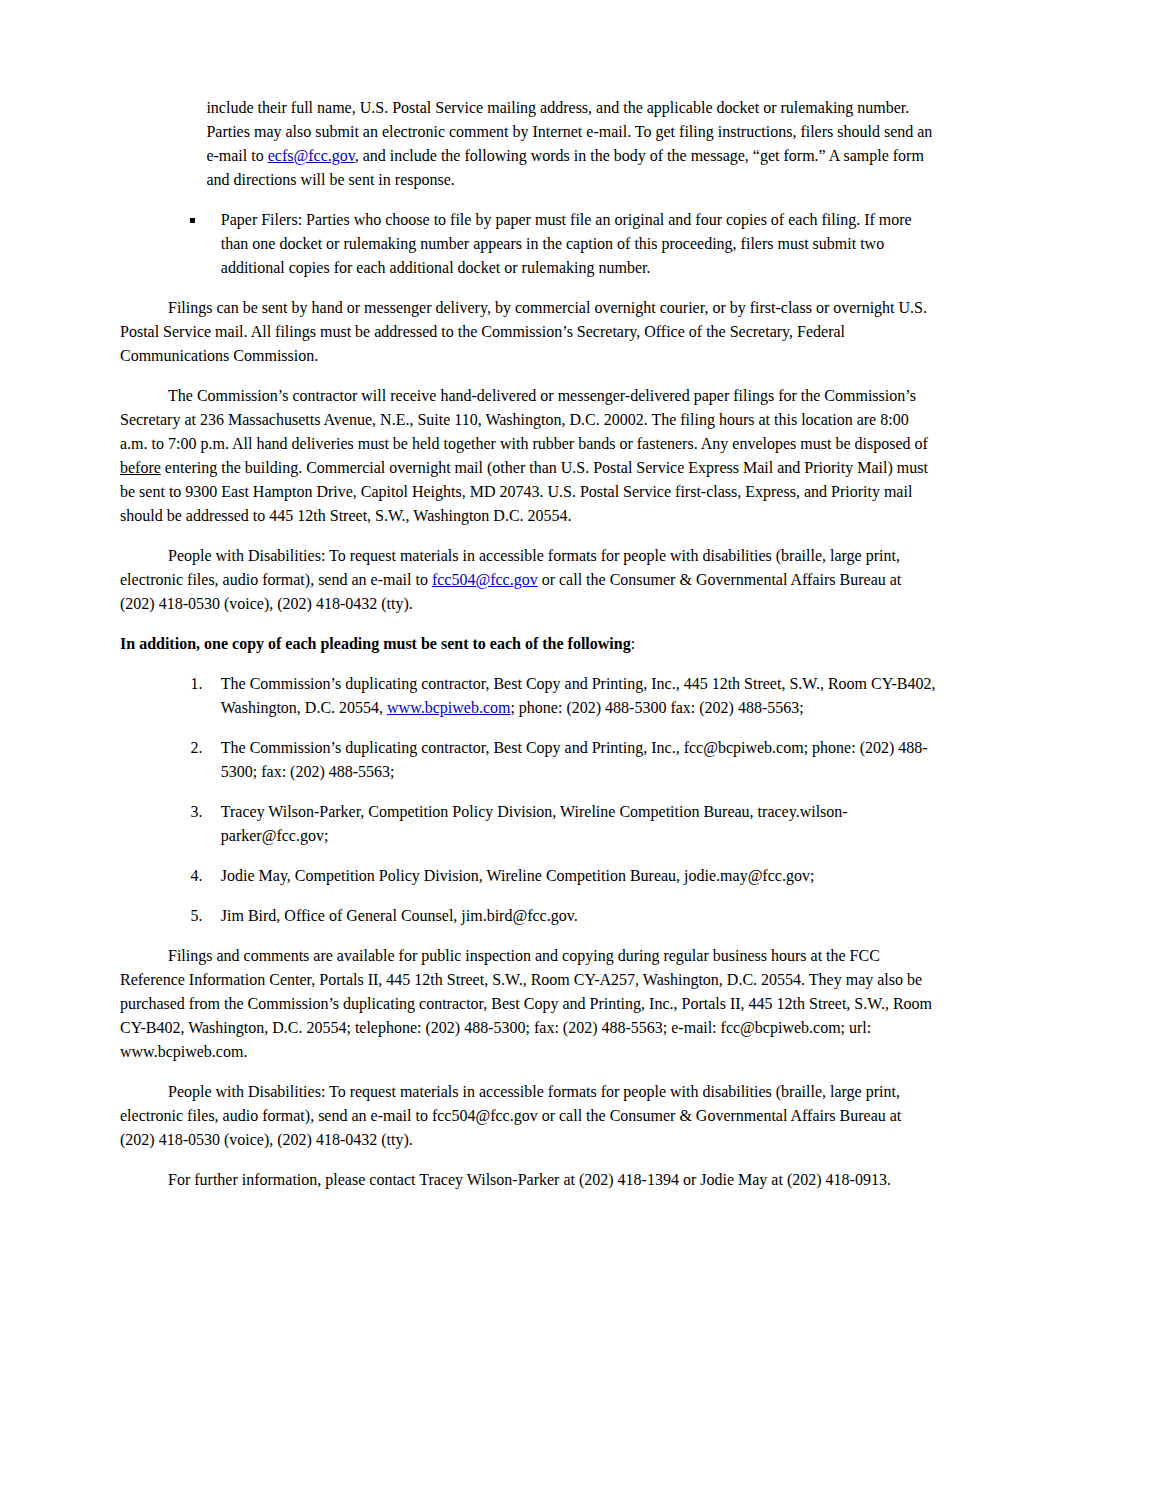include their full name, U.S. Postal Service mailing address, and the applicable docket or rulemaking number. Parties may also submit an electronic comment by Internet e-mail. To get filing instructions, filers should send an e-mail to ecfs@fcc.gov, and include the following words in the body of the message, “get form.” A sample form and directions will be sent in response.
Paper Filers: Parties who choose to file by paper must file an original and four copies of each filing. If more than one docket or rulemaking number appears in the caption of this proceeding, filers must submit two additional copies for each additional docket or rulemaking number.
Filings can be sent by hand or messenger delivery, by commercial overnight courier, or by first-class or overnight U.S. Postal Service mail. All filings must be addressed to the Commission’s Secretary, Office of the Secretary, Federal Communications Commission.
The Commission’s contractor will receive hand-delivered or messenger-delivered paper filings for the Commission’s Secretary at 236 Massachusetts Avenue, N.E., Suite 110, Washington, D.C. 20002. The filing hours at this location are 8:00 a.m. to 7:00 p.m. All hand deliveries must be held together with rubber bands or fasteners. Any envelopes must be disposed of before entering the building. Commercial overnight mail (other than U.S. Postal Service Express Mail and Priority Mail) must be sent to 9300 East Hampton Drive, Capitol Heights, MD 20743. U.S. Postal Service first-class, Express, and Priority mail should be addressed to 445 12th Street, S.W., Washington D.C. 20554.
People with Disabilities: To request materials in accessible formats for people with disabilities (braille, large print, electronic files, audio format), send an e-mail to fcc504@fcc.gov or call the Consumer & Governmental Affairs Bureau at (202) 418-0530 (voice), (202) 418-0432 (tty).
In addition, one copy of each pleading must be sent to each of the following:
The Commission’s duplicating contractor, Best Copy and Printing, Inc., 445 12th Street, S.W., Room CY-B402, Washington, D.C. 20554, www.bcpiweb.com; phone: (202) 488-5300 fax: (202) 488-5563;
The Commission’s duplicating contractor, Best Copy and Printing, Inc., fcc@bcpiweb.com; phone: (202) 488-5300; fax: (202) 488-5563;
Tracey Wilson-Parker, Competition Policy Division, Wireline Competition Bureau, tracey.wilson-parker@fcc.gov;
Jodie May, Competition Policy Division, Wireline Competition Bureau, jodie.may@fcc.gov;
Jim Bird, Office of General Counsel, jim.bird@fcc.gov.
Filings and comments are available for public inspection and copying during regular business hours at the FCC Reference Information Center, Portals II, 445 12th Street, S.W., Room CY-A257, Washington, D.C. 20554. They may also be purchased from the Commission’s duplicating contractor, Best Copy and Printing, Inc., Portals II, 445 12th Street, S.W., Room CY-B402, Washington, D.C. 20554; telephone: (202) 488-5300; fax: (202) 488-5563; e-mail: fcc@bcpiweb.com; url: www.bcpiweb.com.
People with Disabilities: To request materials in accessible formats for people with disabilities (braille, large print, electronic files, audio format), send an e-mail to fcc504@fcc.gov or call the Consumer & Governmental Affairs Bureau at (202) 418-0530 (voice), (202) 418-0432 (tty).
For further information, please contact Tracey Wilson-Parker at (202) 418-1394 or Jodie May at (202) 418-0913.